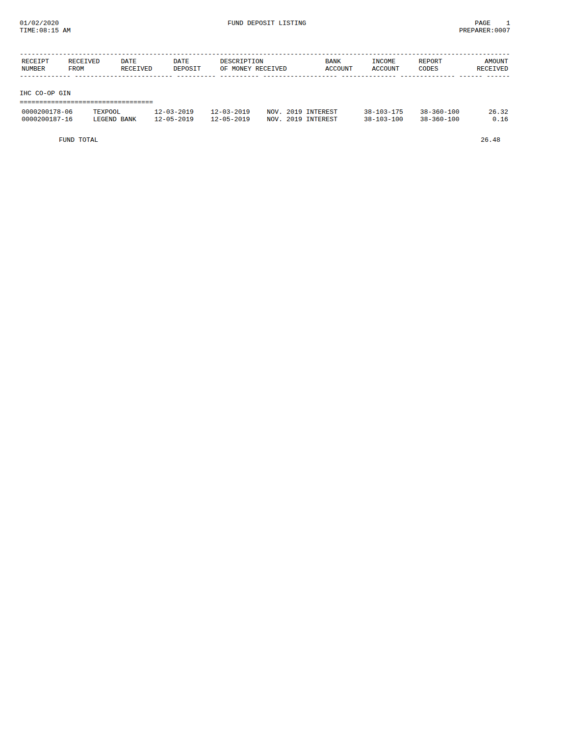01/02/2020 FUND DEPOSIT LISTING PAGE 1
TIME:08:15 AM PREPARER:0007
-----------------------------------------------------------------------------------------------------------------------------------
| RECEIPT | RECEIVED | DATE | DATE | DESCRIPTION | BANK | INCOME | REPORT | AMOUNT |
| --- | --- | --- | --- | --- | --- | --- | --- | --- |
| NUMBER | FROM | RECEIVED | DEPOSIT | OF MONEY RECEIVED | ACCOUNT | ACCOUNT | CODES | RECEIVED |
------------- ------------------------- ---------- ---------- ------------------- -------------- -------------- ------ ------------
IHC CO-OP GIN
==================================
| 0000200178-06 | TEXPOOL | 12-03-2019 | 12-03-2019 | NOV. 2019 INTEREST | 38-103-175 | 38-360-100 | | 26.32 |
| 0000200187-16 | LEGEND BANK | 12-05-2019 | 12-05-2019 | NOV. 2019 INTEREST | 38-103-100 | 38-360-100 | | 0.16 |
FUND TOTAL 26.48